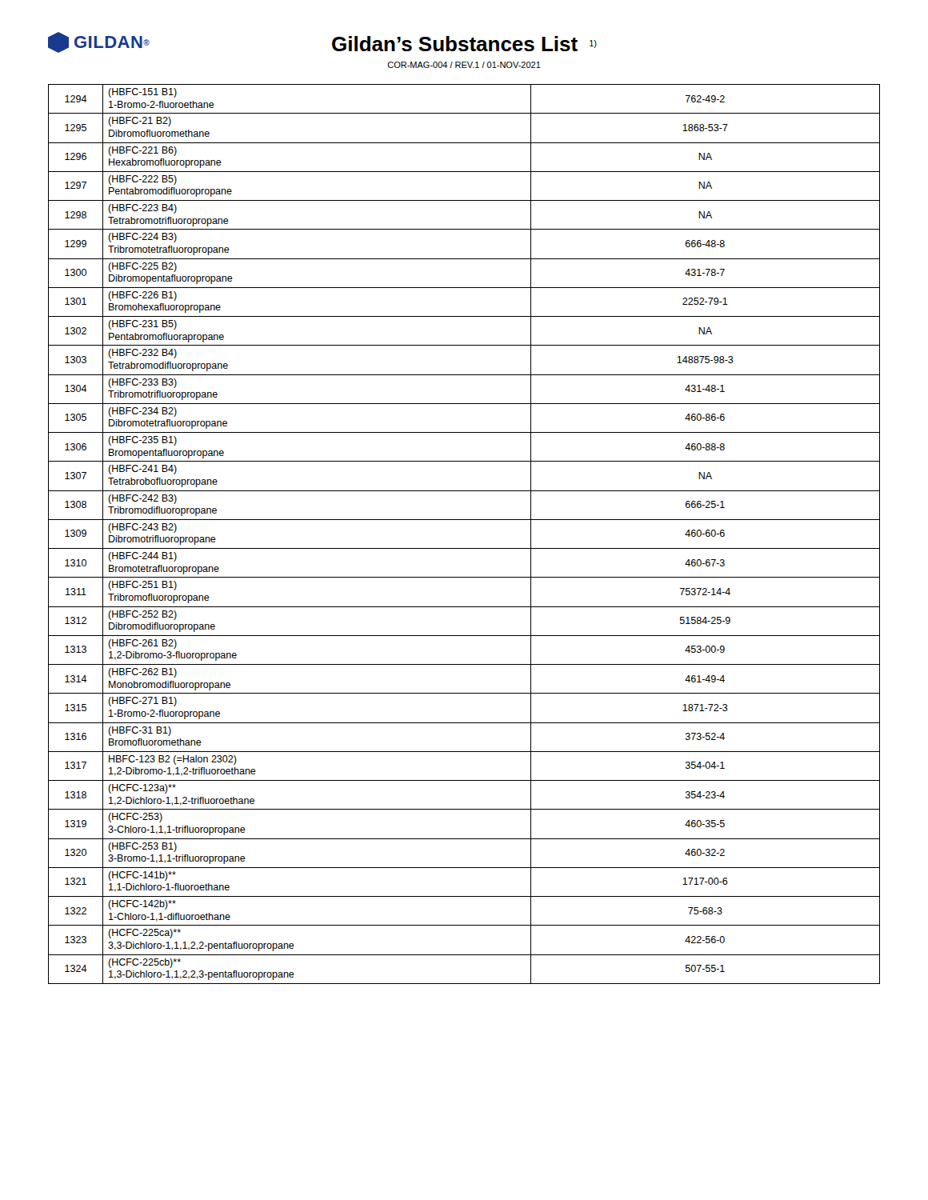GILDAN®
Gildan’s Substances List 1)
COR-MAG-004 / REV.1 / 01-NOV-2021
| 1294 | (HBFC-151 B1) 1-Bromo-2-fluoroethane | 762-49-2 |
| 1295 | (HBFC-21 B2) Dibromofluoromethane | 1868-53-7 |
| 1296 | (HBFC-221 B6) Hexabromofluoropropane | NA |
| 1297 | (HBFC-222 B5) Pentabromodifluoropropane | NA |
| 1298 | (HBFC-223 B4) Tetrabromotrifluoropropane | NA |
| 1299 | (HBFC-224 B3) Tribromotetrafluoropropane | 666-48-8 |
| 1300 | (HBFC-225 B2) Dibromopentafluoropropane | 431-78-7 |
| 1301 | (HBFC-226 B1) Bromohexafluoropropane | 2252-79-1 |
| 1302 | (HBFC-231 B5) Pentabromofluorapropane | NA |
| 1303 | (HBFC-232 B4) Tetrabromodifluoropropane | 148875-98-3 |
| 1304 | (HBFC-233 B3) Tribromotrifluoropropane | 431-48-1 |
| 1305 | (HBFC-234 B2) Dibromotetrafluoropropane | 460-86-6 |
| 1306 | (HBFC-235 B1) Bromopentafluoropropane | 460-88-8 |
| 1307 | (HBFC-241 B4) Tetrabrobofluoropropane | NA |
| 1308 | (HBFC-242 B3) Tribromodifluoropropane | 666-25-1 |
| 1309 | (HBFC-243 B2) Dibromotrifluoropropane | 460-60-6 |
| 1310 | (HBFC-244 B1) Bromotetrafluoropropane | 460-67-3 |
| 1311 | (HBFC-251 B1) Tribromofluoropropane | 75372-14-4 |
| 1312 | (HBFC-252 B2) Dibromodifluoropropane | 51584-25-9 |
| 1313 | (HBFC-261 B2) 1,2-Dibromo-3-fluoropropane | 453-00-9 |
| 1314 | (HBFC-262 B1) Monobromodifluoropropane | 461-49-4 |
| 1315 | (HBFC-271 B1) 1-Bromo-2-fluoropropane | 1871-72-3 |
| 1316 | (HBFC-31 B1) Bromofluoromethane | 373-52-4 |
| 1317 | HBFC-123 B2 (=Halon 2302) 1,2-Dibromo-1,1,2-trifluoroethane | 354-04-1 |
| 1318 | (HCFC-123a)** 1,2-Dichloro-1,1,2-trifluoroethane | 354-23-4 |
| 1319 | (HCFC-253) 3-Chloro-1,1,1-trifluoropropane | 460-35-5 |
| 1320 | (HBFC-253 B1) 3-Bromo-1,1,1-trifluoropropane | 460-32-2 |
| 1321 | (HCFC-141b)** 1,1-Dichloro-1-fluoroethane | 1717-00-6 |
| 1322 | (HCFC-142b)** 1-Chloro-1,1-difluoroethane | 75-68-3 |
| 1323 | (HCFC-225ca)** 3,3-Dichloro-1,1,1,2,2-pentafluoropropane | 422-56-0 |
| 1324 | (HCFC-225cb)** 1,3-Dichloro-1,1,2,2,3-pentafluoropropane | 507-55-1 |